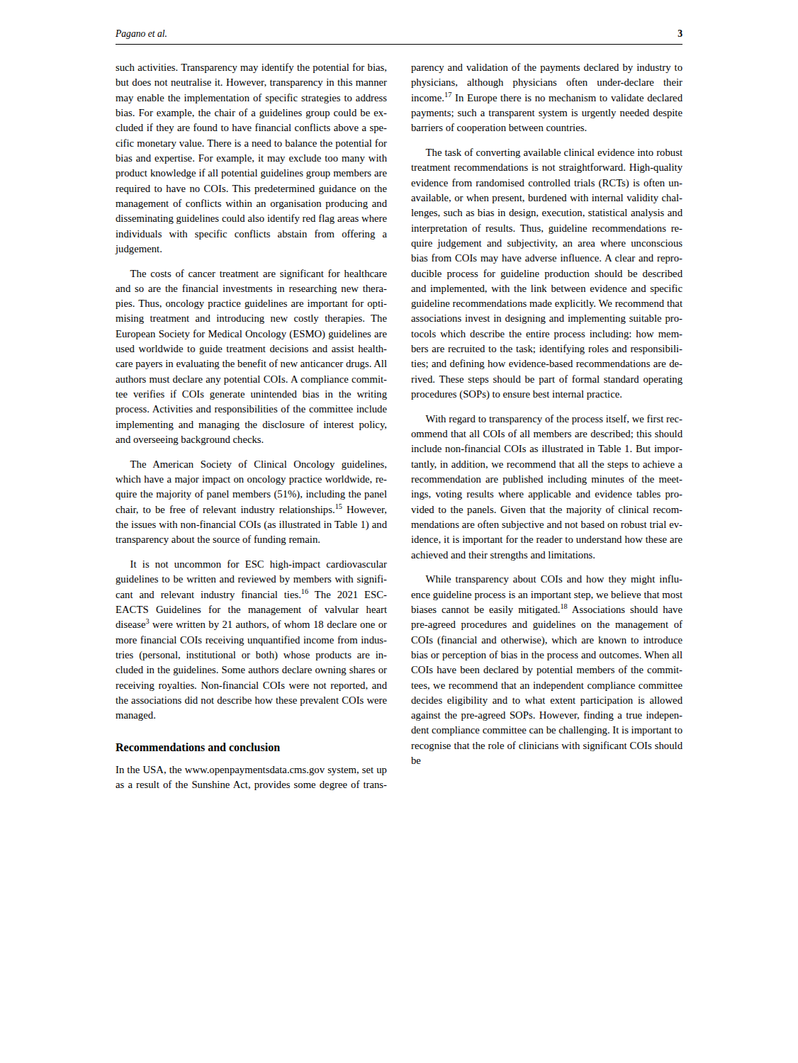Pagano et al. 3
such activities. Transparency may identify the potential for bias, but does not neutralise it. However, transparency in this manner may enable the implementation of specific strategies to address bias. For example, the chair of a guidelines group could be excluded if they are found to have financial conflicts above a specific monetary value. There is a need to balance the potential for bias and expertise. For example, it may exclude too many with product knowledge if all potential guidelines group members are required to have no COIs. This predetermined guidance on the management of conflicts within an organisation producing and disseminating guidelines could also identify red flag areas where individuals with specific conflicts abstain from offering a judgement.
The costs of cancer treatment are significant for healthcare and so are the financial investments in researching new therapies. Thus, oncology practice guidelines are important for optimising treatment and introducing new costly therapies. The European Society for Medical Oncology (ESMO) guidelines are used worldwide to guide treatment decisions and assist healthcare payers in evaluating the benefit of new anticancer drugs. All authors must declare any potential COIs. A compliance committee verifies if COIs generate unintended bias in the writing process. Activities and responsibilities of the committee include implementing and managing the disclosure of interest policy, and overseeing background checks.
The American Society of Clinical Oncology guidelines, which have a major impact on oncology practice worldwide, require the majority of panel members (51%), including the panel chair, to be free of relevant industry relationships.15 However, the issues with non-financial COIs (as illustrated in Table 1) and transparency about the source of funding remain.
It is not uncommon for ESC high-impact cardiovascular guidelines to be written and reviewed by members with significant and relevant industry financial ties.16 The 2021 ESC-EACTS Guidelines for the management of valvular heart disease3 were written by 21 authors, of whom 18 declare one or more financial COIs receiving unquantified income from industries (personal, institutional or both) whose products are included in the guidelines. Some authors declare owning shares or receiving royalties. Non-financial COIs were not reported, and the associations did not describe how these prevalent COIs were managed.
Recommendations and conclusion
In the USA, the www.openpaymentsdata.cms.gov system, set up as a result of the Sunshine Act, provides some degree of transparency and validation of the payments declared by industry to physicians, although physicians often under-declare their income.17 In Europe there is no mechanism to validate declared payments; such a transparent system is urgently needed despite barriers of cooperation between countries.
The task of converting available clinical evidence into robust treatment recommendations is not straightforward. High-quality evidence from randomised controlled trials (RCTs) is often unavailable, or when present, burdened with internal validity challenges, such as bias in design, execution, statistical analysis and interpretation of results. Thus, guideline recommendations require judgement and subjectivity, an area where unconscious bias from COIs may have adverse influence. A clear and reproducible process for guideline production should be described and implemented, with the link between evidence and specific guideline recommendations made explicitly. We recommend that associations invest in designing and implementing suitable protocols which describe the entire process including: how members are recruited to the task; identifying roles and responsibilities; and defining how evidence-based recommendations are derived. These steps should be part of formal standard operating procedures (SOPs) to ensure best internal practice.
With regard to transparency of the process itself, we first recommend that all COIs of all members are described; this should include non-financial COIs as illustrated in Table 1. But importantly, in addition, we recommend that all the steps to achieve a recommendation are published including minutes of the meetings, voting results where applicable and evidence tables provided to the panels. Given that the majority of clinical recommendations are often subjective and not based on robust trial evidence, it is important for the reader to understand how these are achieved and their strengths and limitations.
While transparency about COIs and how they might influence guideline process is an important step, we believe that most biases cannot be easily mitigated.18 Associations should have pre-agreed procedures and guidelines on the management of COIs (financial and otherwise), which are known to introduce bias or perception of bias in the process and outcomes. When all COIs have been declared by potential members of the committees, we recommend that an independent compliance committee decides eligibility and to what extent participation is allowed against the pre-agreed SOPs. However, finding a true independent compliance committee can be challenging. It is important to recognise that the role of clinicians with significant COIs should be